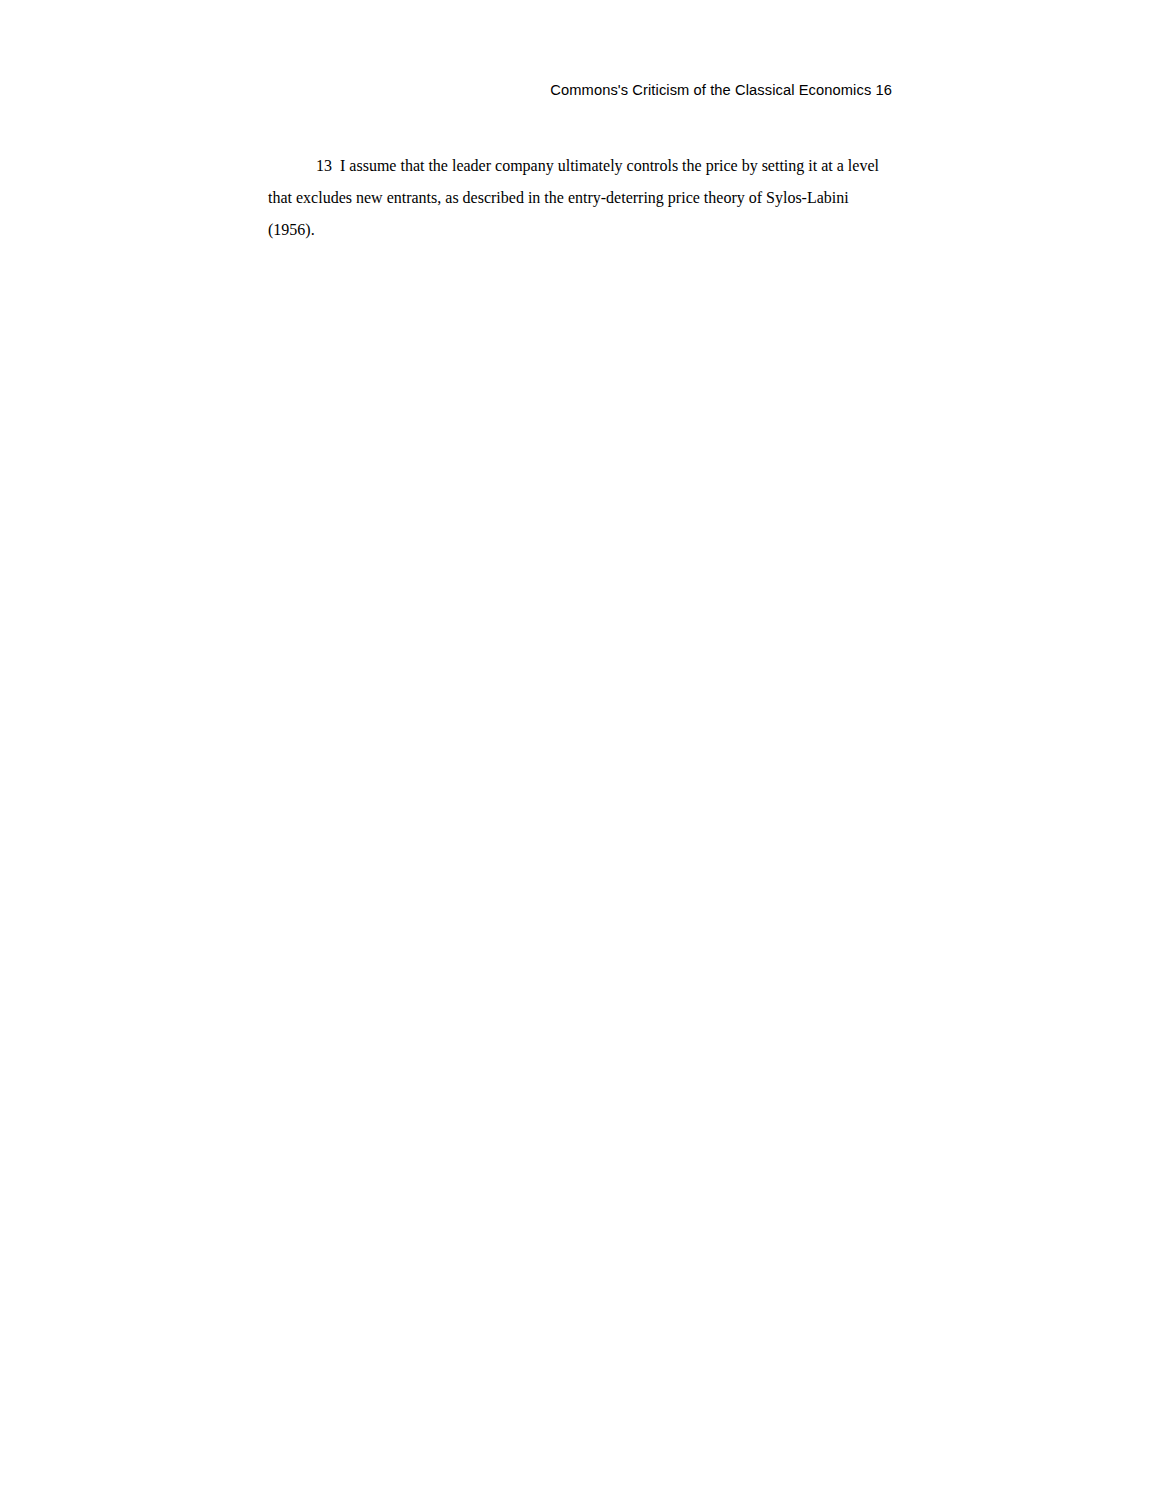Commons's Criticism of the Classical Economics 16
13 I assume that the leader company ultimately controls the price by setting it at a level that excludes new entrants, as described in the entry-deterring price theory of Sylos-Labini (1956).